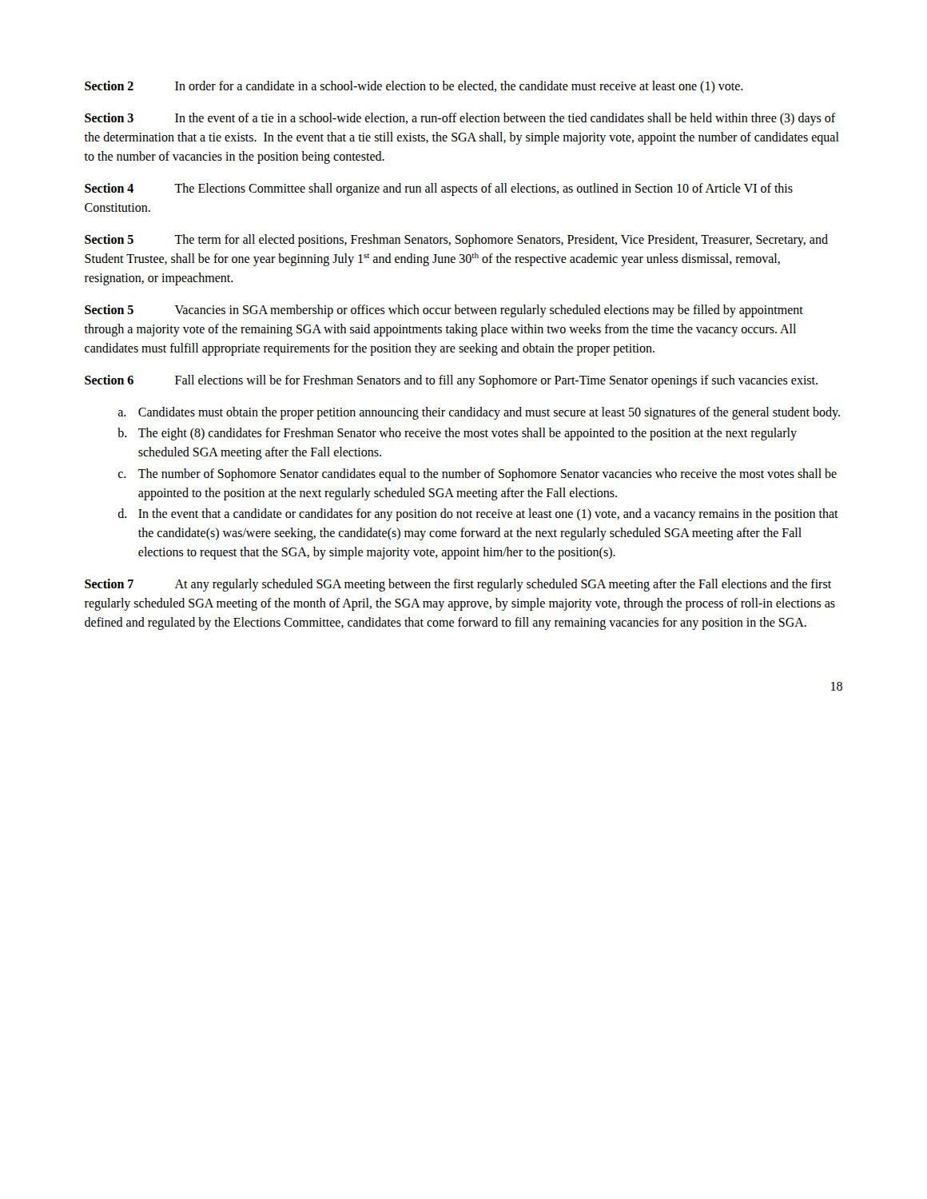Section 2 In order for a candidate in a school-wide election to be elected, the candidate must receive at least one (1) vote.
Section 3 In the event of a tie in a school-wide election, a run-off election between the tied candidates shall be held within three (3) days of the determination that a tie exists. In the event that a tie still exists, the SGA shall, by simple majority vote, appoint the number of candidates equal to the number of vacancies in the position being contested.
Section 4 The Elections Committee shall organize and run all aspects of all elections, as outlined in Section 10 of Article VI of this Constitution.
Section 5 The term for all elected positions, Freshman Senators, Sophomore Senators, President, Vice President, Treasurer, Secretary, and Student Trustee, shall be for one year beginning July 1st and ending June 30th of the respective academic year unless dismissal, removal, resignation, or impeachment.
Section 5 Vacancies in SGA membership or offices which occur between regularly scheduled elections may be filled by appointment through a majority vote of the remaining SGA with said appointments taking place within two weeks from the time the vacancy occurs. All candidates must fulfill appropriate requirements for the position they are seeking and obtain the proper petition.
Section 6 Fall elections will be for Freshman Senators and to fill any Sophomore or Part-Time Senator openings if such vacancies exist.
a. Candidates must obtain the proper petition announcing their candidacy and must secure at least 50 signatures of the general student body.
b. The eight (8) candidates for Freshman Senator who receive the most votes shall be appointed to the position at the next regularly scheduled SGA meeting after the Fall elections.
c. The number of Sophomore Senator candidates equal to the number of Sophomore Senator vacancies who receive the most votes shall be appointed to the position at the next regularly scheduled SGA meeting after the Fall elections.
d. In the event that a candidate or candidates for any position do not receive at least one (1) vote, and a vacancy remains in the position that the candidate(s) was/were seeking, the candidate(s) may come forward at the next regularly scheduled SGA meeting after the Fall elections to request that the SGA, by simple majority vote, appoint him/her to the position(s).
Section 7 At any regularly scheduled SGA meeting between the first regularly scheduled SGA meeting after the Fall elections and the first regularly scheduled SGA meeting of the month of April, the SGA may approve, by simple majority vote, through the process of roll-in elections as defined and regulated by the Elections Committee, candidates that come forward to fill any remaining vacancies for any position in the SGA.
18